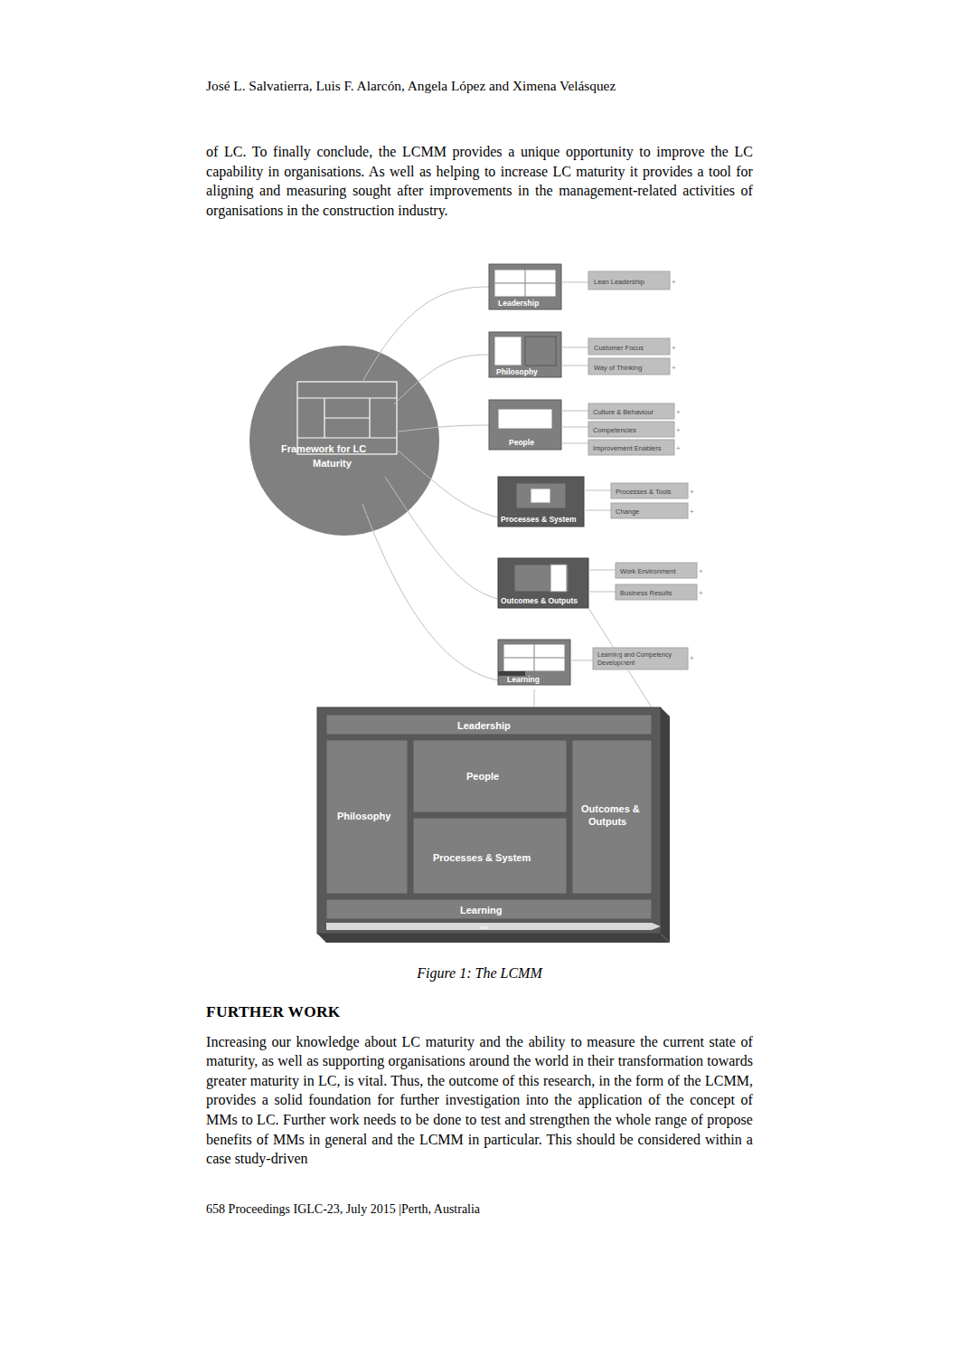José L. Salvatierra, Luis F. Alarcón, Angela López and Ximena Velásquez
of LC. To finally conclude, the LCMM provides a unique opportunity to improve the LC capability in organisations. As well as helping to increase LC maturity it provides a tool for aligning and measuring sought after improvements in the management-related activities of organisations in the construction industry.
Framework for LC Maturity Leadership Lean Leadership + Philosophy Customer Focus + Way of Thinking + People Culture & Behaviour + Competencies + Improvement Enablers + Processes & System Processes & Tools + Change + Outcomes & Outputs Work Environment + Business Results + Learning Learning and Competency Development + Leadership Philosophy People Processes & System Outcomes & Outputs Learning flow
Figure 1: The LCMM
FURTHER WORK
Increasing our knowledge about LC maturity and the ability to measure the current state of maturity, as well as supporting organisations around the world in their transformation towards greater maturity in LC, is vital. Thus, the outcome of this research, in the form of the LCMM, provides a solid foundation for further investigation into the application of the concept of MMs to LC. Further work needs to be done to test and strengthen the whole range of propose benefits of MMs in general and the LCMM in particular. This should be considered within a case study-driven
658 Proceedings IGLC-23, July 2015 |Perth, Australia